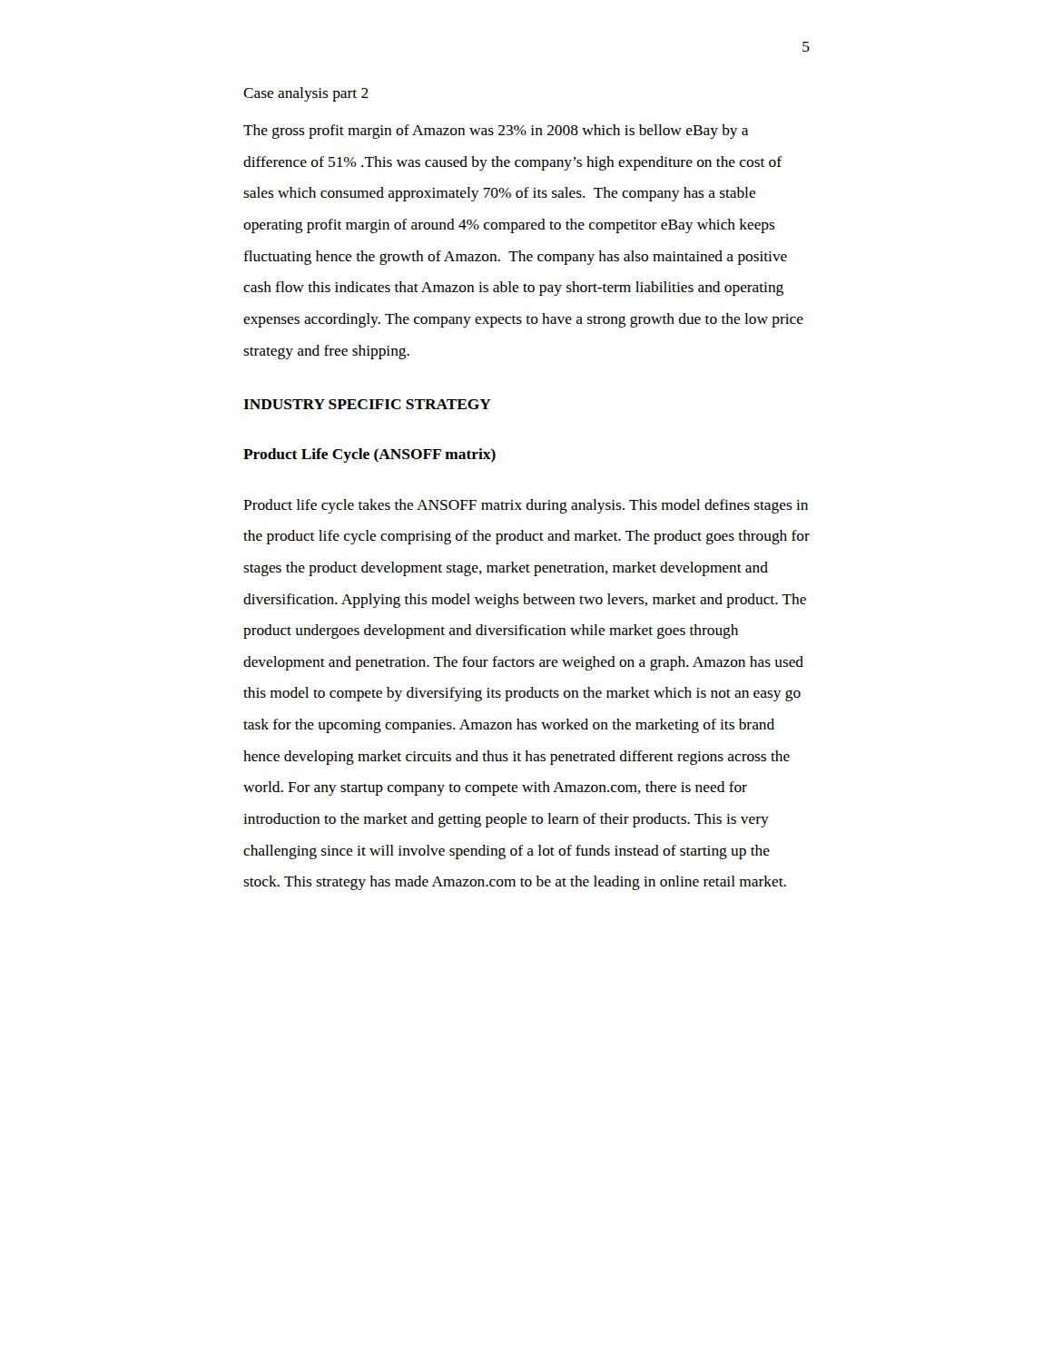5
Case analysis part 2
The gross profit margin of Amazon was 23% in 2008 which is bellow eBay by a difference of 51% .This was caused by the company’s high expenditure on the cost of sales which consumed approximately 70% of its sales. The company has a stable operating profit margin of around 4% compared to the competitor eBay which keeps fluctuating hence the growth of Amazon. The company has also maintained a positive cash flow this indicates that Amazon is able to pay short-term liabilities and operating expenses accordingly. The company expects to have a strong growth due to the low price strategy and free shipping.
INDUSTRY SPECIFIC STRATEGY
Product Life Cycle (ANSOFF matrix)
Product life cycle takes the ANSOFF matrix during analysis. This model defines stages in the product life cycle comprising of the product and market. The product goes through for stages the product development stage, market penetration, market development and diversification. Applying this model weighs between two levers, market and product. The product undergoes development and diversification while market goes through development and penetration. The four factors are weighed on a graph. Amazon has used this model to compete by diversifying its products on the market which is not an easy go task for the upcoming companies. Amazon has worked on the marketing of its brand hence developing market circuits and thus it has penetrated different regions across the world. For any startup company to compete with Amazon.com, there is need for introduction to the market and getting people to learn of their products. This is very challenging since it will involve spending of a lot of funds instead of starting up the stock. This strategy has made Amazon.com to be at the leading in online retail market.